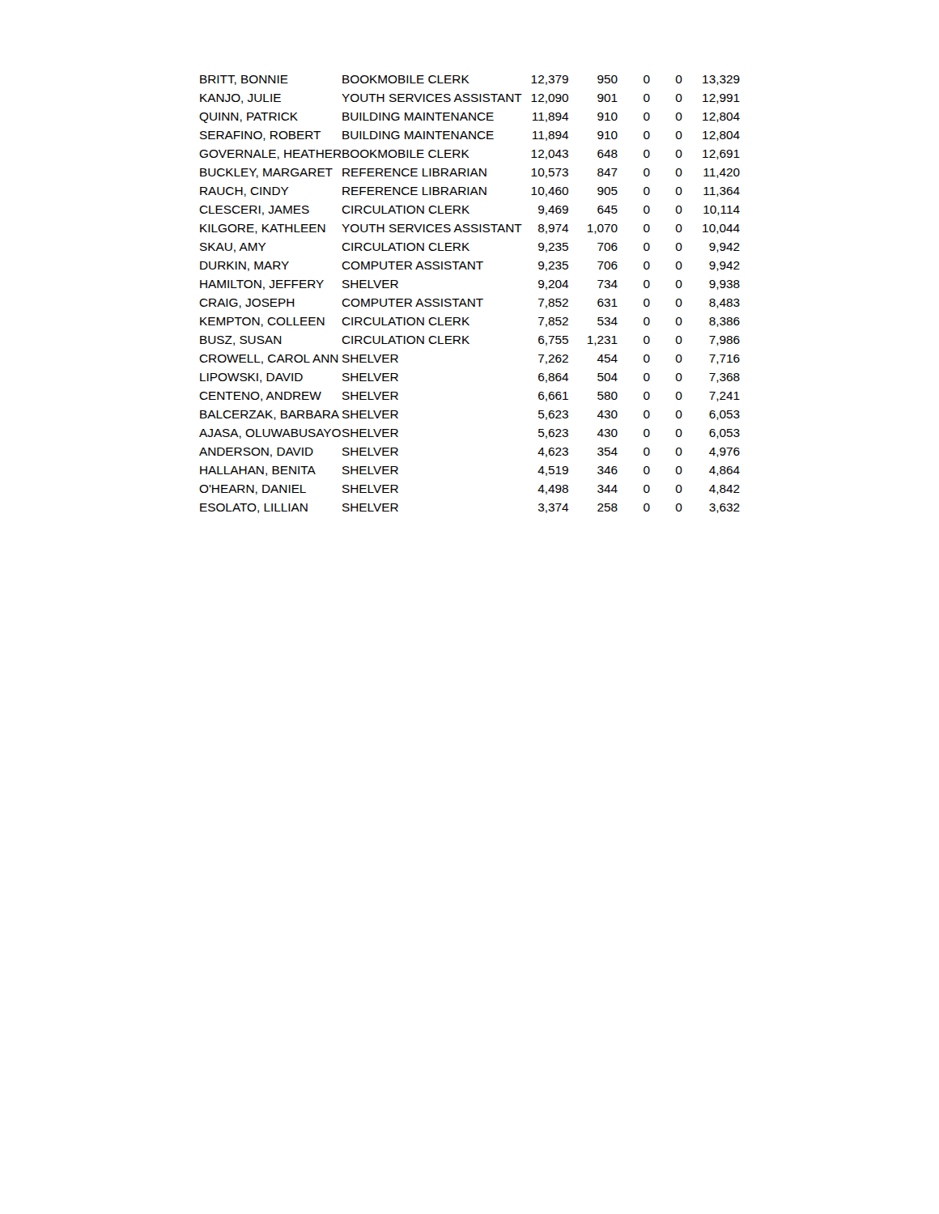| BRITT, BONNIE | BOOKMOBILE CLERK | 12,379 | 950 | 0 | 0 | 13,329 |
| KANJO, JULIE | YOUTH SERVICES ASSISTANT | 12,090 | 901 | 0 | 0 | 12,991 |
| QUINN, PATRICK | BUILDING MAINTENANCE | 11,894 | 910 | 0 | 0 | 12,804 |
| SERAFINO, ROBERT | BUILDING MAINTENANCE | 11,894 | 910 | 0 | 0 | 12,804 |
| GOVERNALE, HEATHER | BOOKMOBILE CLERK | 12,043 | 648 | 0 | 0 | 12,691 |
| BUCKLEY, MARGARET | REFERENCE LIBRARIAN | 10,573 | 847 | 0 | 0 | 11,420 |
| RAUCH, CINDY | REFERENCE LIBRARIAN | 10,460 | 905 | 0 | 0 | 11,364 |
| CLESCERI, JAMES | CIRCULATION CLERK | 9,469 | 645 | 0 | 0 | 10,114 |
| KILGORE, KATHLEEN | YOUTH SERVICES ASSISTANT | 8,974 | 1,070 | 0 | 0 | 10,044 |
| SKAU, AMY | CIRCULATION CLERK | 9,235 | 706 | 0 | 0 | 9,942 |
| DURKIN, MARY | COMPUTER ASSISTANT | 9,235 | 706 | 0 | 0 | 9,942 |
| HAMILTON, JEFFERY | SHELVER | 9,204 | 734 | 0 | 0 | 9,938 |
| CRAIG, JOSEPH | COMPUTER ASSISTANT | 7,852 | 631 | 0 | 0 | 8,483 |
| KEMPTON, COLLEEN | CIRCULATION CLERK | 7,852 | 534 | 0 | 0 | 8,386 |
| BUSZ, SUSAN | CIRCULATION CLERK | 6,755 | 1,231 | 0 | 0 | 7,986 |
| CROWELL, CAROL ANN | SHELVER | 7,262 | 454 | 0 | 0 | 7,716 |
| LIPOWSKI, DAVID | SHELVER | 6,864 | 504 | 0 | 0 | 7,368 |
| CENTENO, ANDREW | SHELVER | 6,661 | 580 | 0 | 0 | 7,241 |
| BALCERZAK, BARBARA | SHELVER | 5,623 | 430 | 0 | 0 | 6,053 |
| AJASA, OLUWABUSAYO | SHELVER | 5,623 | 430 | 0 | 0 | 6,053 |
| ANDERSON, DAVID | SHELVER | 4,623 | 354 | 0 | 0 | 4,976 |
| HALLAHAN, BENITA | SHELVER | 4,519 | 346 | 0 | 0 | 4,864 |
| O'HEARN, DANIEL | SHELVER | 4,498 | 344 | 0 | 0 | 4,842 |
| ESOLATO, LILLIAN | SHELVER | 3,374 | 258 | 0 | 0 | 3,632 |